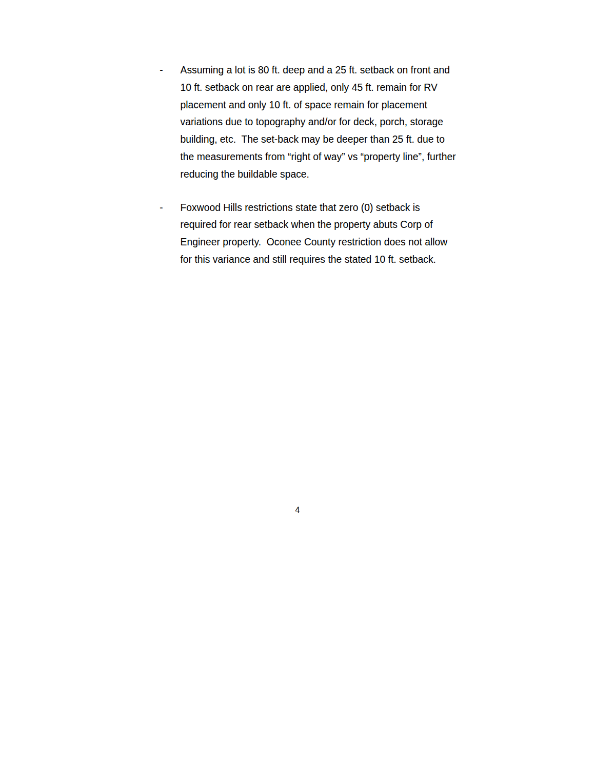Assuming a lot is 80 ft. deep and a 25 ft. setback on front and 10 ft. setback on rear are applied, only 45 ft. remain for RV placement and only 10 ft. of space remain for placement variations due to topography and/or for deck, porch, storage building, etc. The set-back may be deeper than 25 ft. due to the measurements from “right of way” vs “property line”, further reducing the buildable space.
Foxwood Hills restrictions state that zero (0) setback is required for rear setback when the property abuts Corp of Engineer property. Oconee County restriction does not allow for this variance and still requires the stated 10 ft. setback.
4